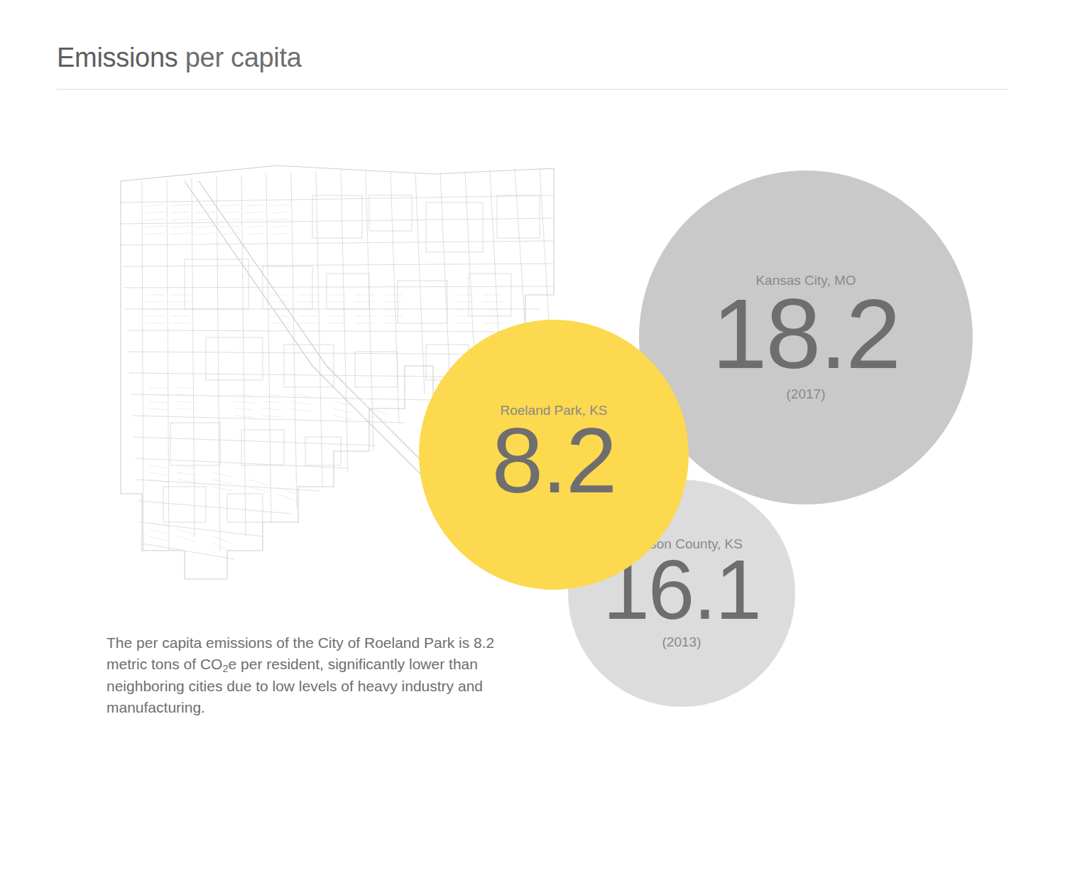Emissions per capita
Roeland Park parcel map
Kansas City, MO
18.2
(2017)
Johnson County, KS
16.1
(2013)
Roeland Park, KS
8.2
The per capita emissions of the City of Roeland Park is 8.2 metric tons of CO2e per resident, significantly lower than neighboring cities due to low levels of heavy industry and manufacturing.